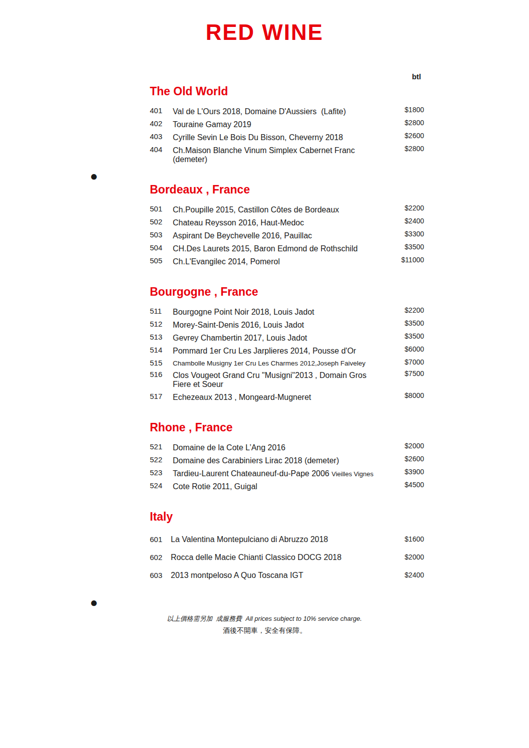RED WINE
● ●
btl
The Old World
| 401 | Val de L'Ours 2018, Domaine D'Aussiers (Lafite) | $1800 |
| 402 | Touraine Gamay 2019 | $2800 |
| 403 | Cyrille Sevin Le Bois Du Bisson, Cheverny 2018 | $2600 |
| 404 | Ch.Maison Blanche Vinum Simplex Cabernet Franc (demeter) | $2800 |
Bordeaux , France
| 501 | Ch.Poupille 2015, Castillon Côtes de Bordeaux | $2200 |
| 502 | Chateau Reysson 2016, Haut-Medoc | $2400 |
| 503 | Aspirant De Beychevelle 2016, Pauillac | $3300 |
| 504 | CH.Des Laurets 2015, Baron Edmond de Rothschild | $3500 |
| 505 | Ch.L'Evangilec 2014, Pomerol | $11000 |
Bourgogne , France
| 511 | Bourgogne Point Noir 2018, Louis Jadot | $2200 |
| 512 | Morey-Saint-Denis 2016, Louis Jadot | $3500 |
| 513 | Gevrey Chambertin 2017, Louis Jadot | $3500 |
| 514 | Pommard 1er Cru Les Jarplieres 2014, Pousse d'Or | $6000 |
| 515 | Chambolle Musigny 1er Cru Les Charmes 2012,Joseph Faiveley | $7000 |
| 516 | Clos Vougeot Grand Cru "Musigni"2013 , Domain Gros Fiere et Soeur | $7500 |
| 517 | Echezeaux 2013 , Mongeard-Mugneret | $8000 |
Rhone , France
| 521 | Domaine de la Cote L’Ang 2016 | $2000 |
| 522 | Domaine des Carabiniers Lirac 2018 (demeter) | $2600 |
| 523 | Tardieu-Laurent Chateauneuf-du-Pape 2006 Vieilles Vignes | $3900 |
| 524 | Cote Rotie 2011, Guigal | $4500 |
Italy
| 601 | La Valentina Montepulciano di Abruzzo 2018 | $1600 |
| 602 | Rocca delle Macie Chianti Classico DOCG 2018 | $2000 |
| 603 | 2013 montpeloso A Quo Toscana IGT | $2400 |
以上價格需另加 成服務費 All prices subject to 10% service charge.
酒後不開車，安全有保障。